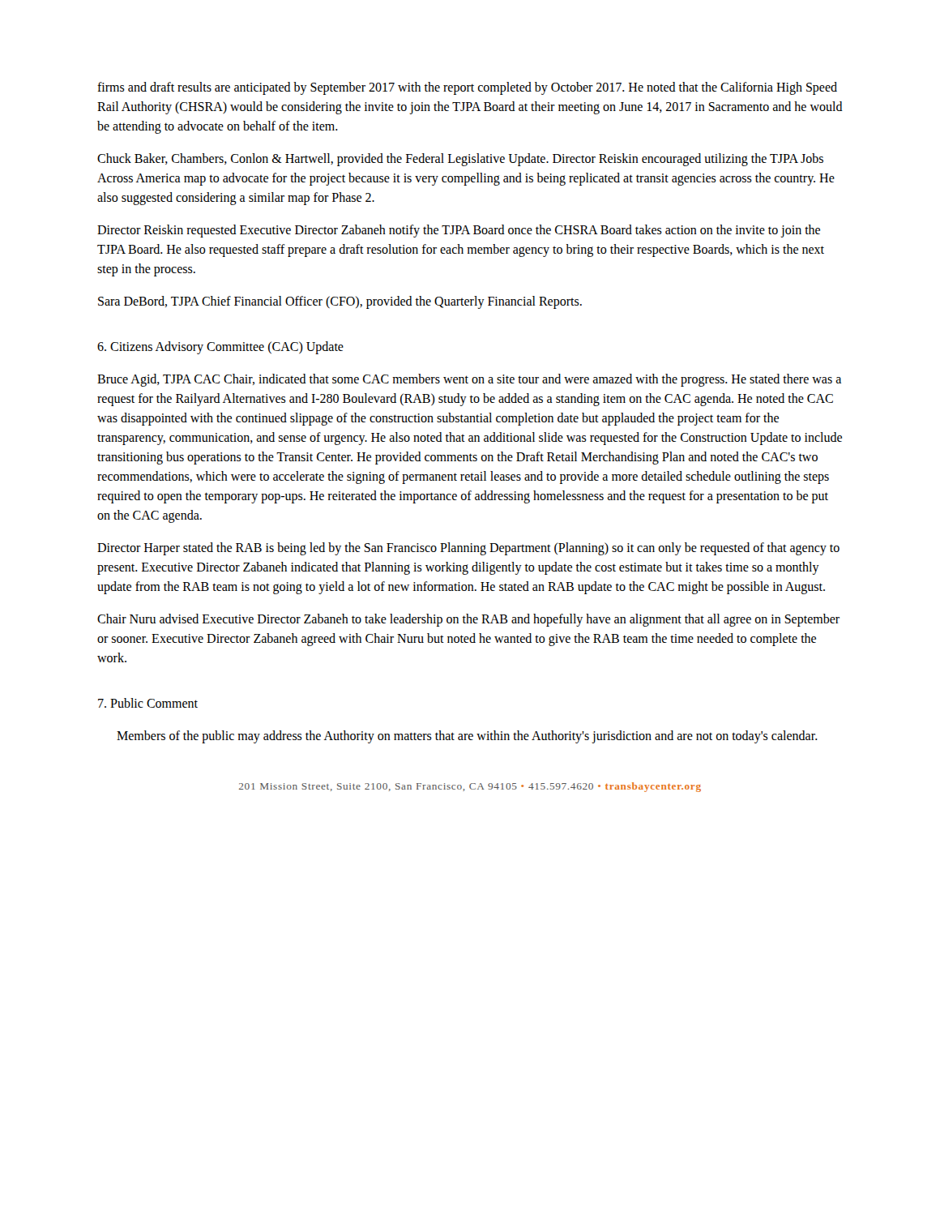firms and draft results are anticipated by September 2017 with the report completed by October 2017. He noted that the California High Speed Rail Authority (CHSRA) would be considering the invite to join the TJPA Board at their meeting on June 14, 2017 in Sacramento and he would be attending to advocate on behalf of the item.
Chuck Baker, Chambers, Conlon & Hartwell, provided the Federal Legislative Update. Director Reiskin encouraged utilizing the TJPA Jobs Across America map to advocate for the project because it is very compelling and is being replicated at transit agencies across the country. He also suggested considering a similar map for Phase 2.
Director Reiskin requested Executive Director Zabaneh notify the TJPA Board once the CHSRA Board takes action on the invite to join the TJPA Board. He also requested staff prepare a draft resolution for each member agency to bring to their respective Boards, which is the next step in the process.
Sara DeBord, TJPA Chief Financial Officer (CFO), provided the Quarterly Financial Reports.
6. Citizens Advisory Committee (CAC) Update
Bruce Agid, TJPA CAC Chair, indicated that some CAC members went on a site tour and were amazed with the progress. He stated there was a request for the Railyard Alternatives and I-280 Boulevard (RAB) study to be added as a standing item on the CAC agenda. He noted the CAC was disappointed with the continued slippage of the construction substantial completion date but applauded the project team for the transparency, communication, and sense of urgency. He also noted that an additional slide was requested for the Construction Update to include transitioning bus operations to the Transit Center. He provided comments on the Draft Retail Merchandising Plan and noted the CAC's two recommendations, which were to accelerate the signing of permanent retail leases and to provide a more detailed schedule outlining the steps required to open the temporary pop-ups. He reiterated the importance of addressing homelessness and the request for a presentation to be put on the CAC agenda.
Director Harper stated the RAB is being led by the San Francisco Planning Department (Planning) so it can only be requested of that agency to present. Executive Director Zabaneh indicated that Planning is working diligently to update the cost estimate but it takes time so a monthly update from the RAB team is not going to yield a lot of new information. He stated an RAB update to the CAC might be possible in August.
Chair Nuru advised Executive Director Zabaneh to take leadership on the RAB and hopefully have an alignment that all agree on in September or sooner. Executive Director Zabaneh agreed with Chair Nuru but noted he wanted to give the RAB team the time needed to complete the work.
7. Public Comment
Members of the public may address the Authority on matters that are within the Authority's jurisdiction and are not on today's calendar.
201 Mission Street, Suite 2100, San Francisco, CA 94105 • 415.597.4620 • transbaycenter.org